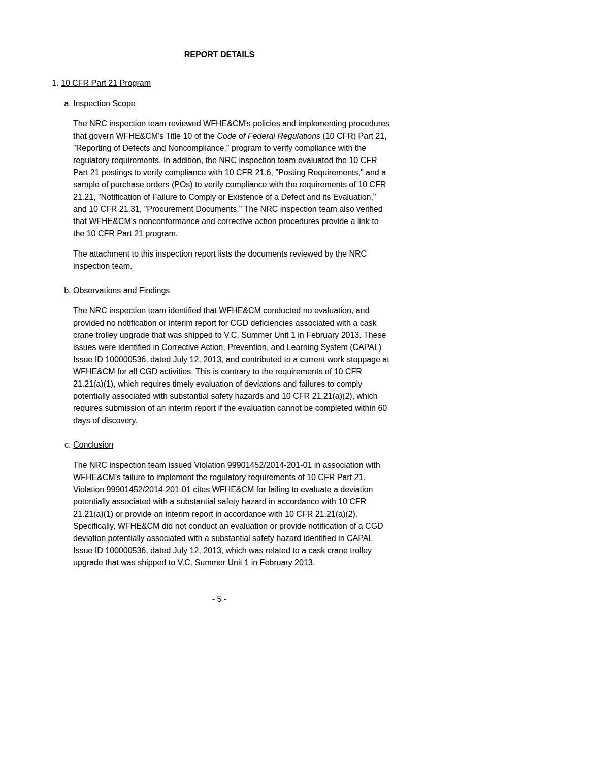REPORT DETAILS
10 CFR Part 21 Program
Inspection Scope
The NRC inspection team reviewed WFHE&CM's policies and implementing procedures that govern WFHE&CM's Title 10 of the Code of Federal Regulations (10 CFR) Part 21, "Reporting of Defects and Noncompliance," program to verify compliance with the regulatory requirements. In addition, the NRC inspection team evaluated the 10 CFR Part 21 postings to verify compliance with 10 CFR 21.6, "Posting Requirements," and a sample of purchase orders (POs) to verify compliance with the requirements of 10 CFR 21.21, "Notification of Failure to Comply or Existence of a Defect and its Evaluation," and 10 CFR 21.31, "Procurement Documents." The NRC inspection team also verified that WFHE&CM's nonconformance and corrective action procedures provide a link to the 10 CFR Part 21 program.
The attachment to this inspection report lists the documents reviewed by the NRC inspection team.
Observations and Findings
The NRC inspection team identified that WFHE&CM conducted no evaluation, and provided no notification or interim report for CGD deficiencies associated with a cask crane trolley upgrade that was shipped to V.C. Summer Unit 1 in February 2013. These issues were identified in Corrective Action, Prevention, and Learning System (CAPAL) Issue ID 100000536, dated July 12, 2013, and contributed to a current work stoppage at WFHE&CM for all CGD activities. This is contrary to the requirements of 10 CFR 21.21(a)(1), which requires timely evaluation of deviations and failures to comply potentially associated with substantial safety hazards and 10 CFR 21.21(a)(2), which requires submission of an interim report if the evaluation cannot be completed within 60 days of discovery.
Conclusion
The NRC inspection team issued Violation 99901452/2014-201-01 in association with WFHE&CM's failure to implement the regulatory requirements of 10 CFR Part 21. Violation 99901452/2014-201-01 cites WFHE&CM for failing to evaluate a deviation potentially associated with a substantial safety hazard in accordance with 10 CFR 21.21(a)(1) or provide an interim report in accordance with 10 CFR 21.21(a)(2). Specifically, WFHE&CM did not conduct an evaluation or provide notification of a CGD deviation potentially associated with a substantial safety hazard identified in CAPAL Issue ID 100000536, dated July 12, 2013, which was related to a cask crane trolley upgrade that was shipped to V.C. Summer Unit 1 in February 2013.
- 5 -